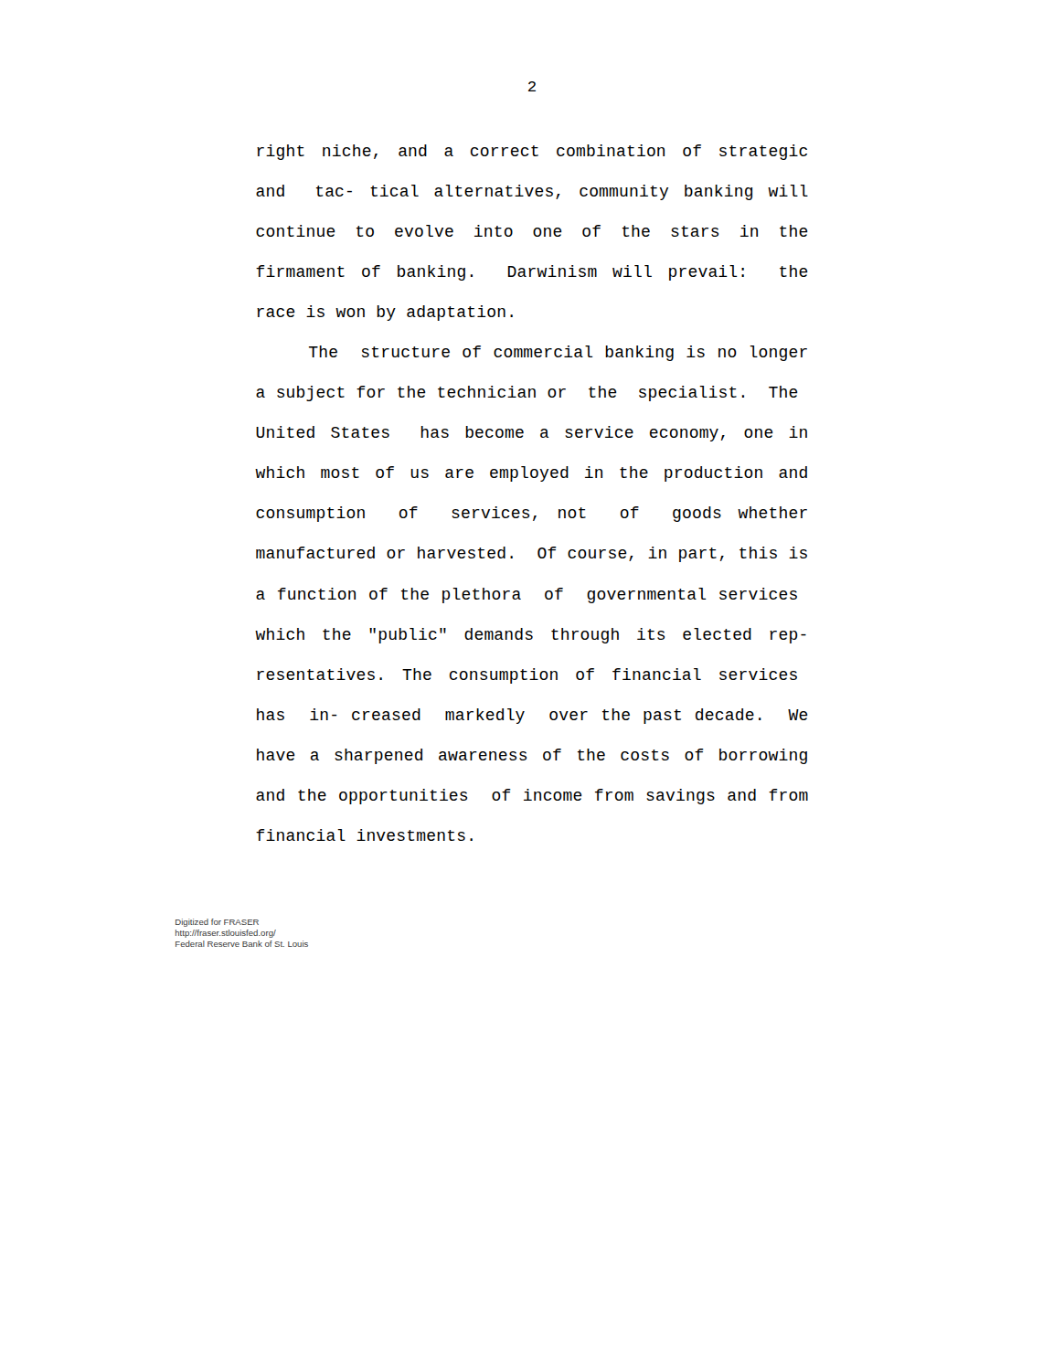2
right niche, and a correct combination of strategic and tac- tical alternatives, community banking will continue to evolve into one of the stars in the firmament of banking. Darwinism will prevail: the race is won by adaptation.
The structure of commercial banking is no longer a subject for the technician or the specialist. The United States has become a service economy, one in which most of us are employed in the production and consumption of services, not of goods whether manufactured or harvested. Of course, in part, this is a function of the plethora of governmental services which the "public" demands through its elected rep- resentatives. The consumption of financial services has in- creased markedly over the past decade. We have a sharpened awareness of the costs of borrowing and the opportunities of income from savings and from financial investments.
Digitized for FRASER
http://fraser.stlouisfed.org/
Federal Reserve Bank of St. Louis